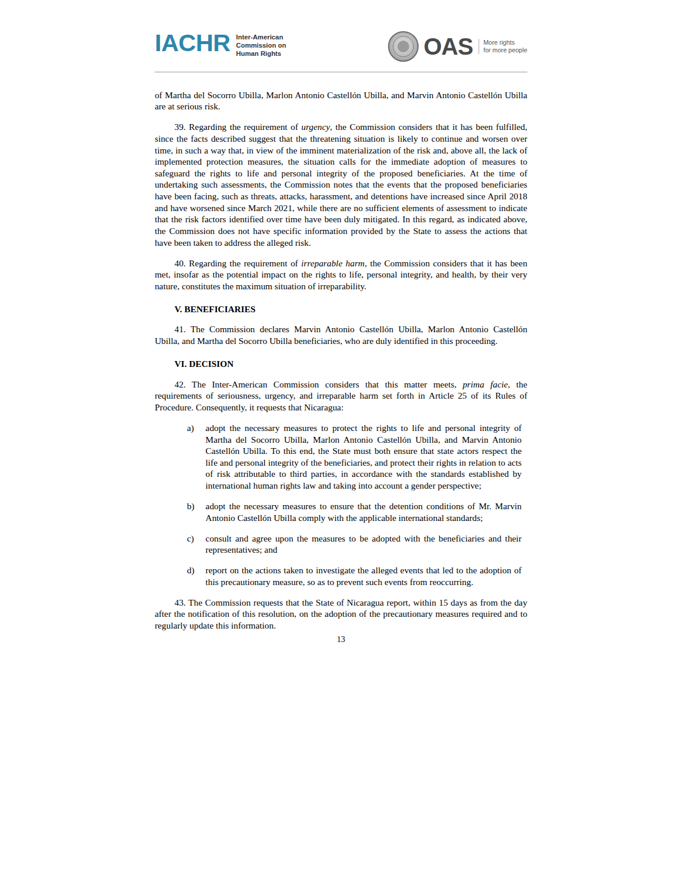IACHR
Inter-American
Commission on
Human Rights
OAS
More rights
for more people
of Martha del Socorro Ubilla, Marlon Antonio Castellón Ubilla, and Marvin Antonio Castellón Ubilla are at serious risk.
39. Regarding the requirement of urgency, the Commission considers that it has been fulfilled, since the facts described suggest that the threatening situation is likely to continue and worsen over time, in such a way that, in view of the imminent materialization of the risk and, above all, the lack of implemented protection measures, the situation calls for the immediate adoption of measures to safeguard the rights to life and personal integrity of the proposed beneficiaries. At the time of undertaking such assessments, the Commission notes that the events that the proposed beneficiaries have been facing, such as threats, attacks, harassment, and detentions have increased since April 2018 and have worsened since March 2021, while there are no sufficient elements of assessment to indicate that the risk factors identified over time have been duly mitigated. In this regard, as indicated above, the Commission does not have specific information provided by the State to assess the actions that have been taken to address the alleged risk.
40. Regarding the requirement of irreparable harm, the Commission considers that it has been met, insofar as the potential impact on the rights to life, personal integrity, and health, by their very nature, constitutes the maximum situation of irreparability.
V. BENEFICIARIES
41. The Commission declares Marvin Antonio Castellón Ubilla, Marlon Antonio Castellón Ubilla, and Martha del Socorro Ubilla beneficiaries, who are duly identified in this proceeding.
VI. DECISION
42. The Inter-American Commission considers that this matter meets, prima facie, the requirements of seriousness, urgency, and irreparable harm set forth in Article 25 of its Rules of Procedure. Consequently, it requests that Nicaragua:
adopt the necessary measures to protect the rights to life and personal integrity of Martha del Socorro Ubilla, Marlon Antonio Castellón Ubilla, and Marvin Antonio Castellón Ubilla. To this end, the State must both ensure that state actors respect the life and personal integrity of the beneficiaries, and protect their rights in relation to acts of risk attributable to third parties, in accordance with the standards established by international human rights law and taking into account a gender perspective;
adopt the necessary measures to ensure that the detention conditions of Mr. Marvin Antonio Castellón Ubilla comply with the applicable international standards;
consult and agree upon the measures to be adopted with the beneficiaries and their representatives; and
report on the actions taken to investigate the alleged events that led to the adoption of this precautionary measure, so as to prevent such events from reoccurring.
43. The Commission requests that the State of Nicaragua report, within 15 days as from the day after the notification of this resolution, on the adoption of the precautionary measures required and to regularly update this information.
13